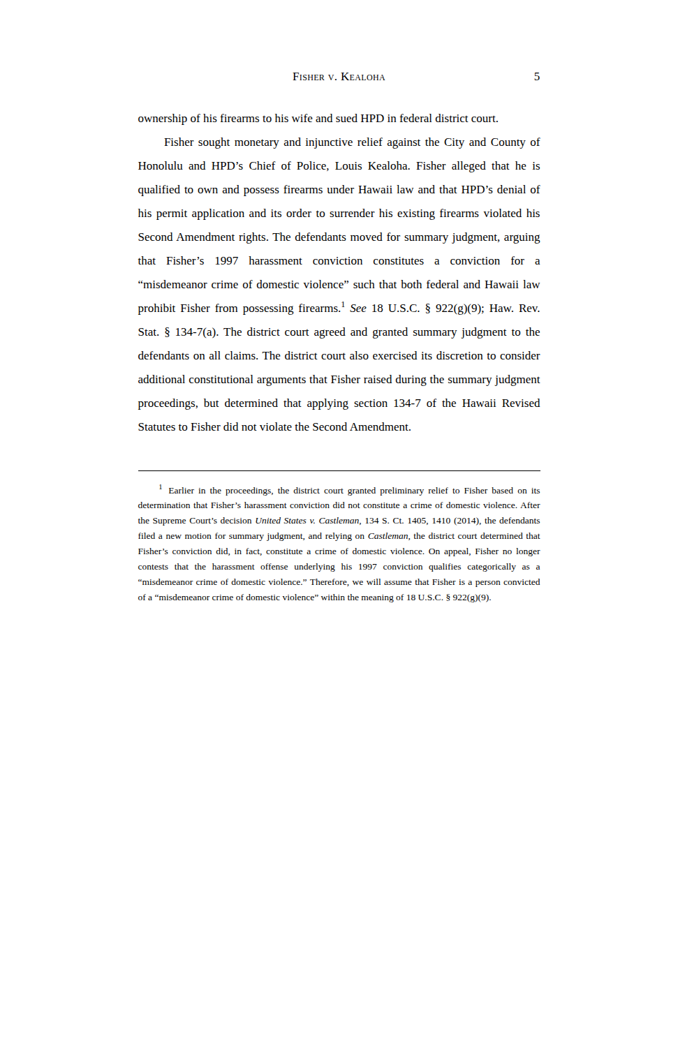Fisher v. Kealoha 5
ownership of his firearms to his wife and sued HPD in federal district court.
Fisher sought monetary and injunctive relief against the City and County of Honolulu and HPD’s Chief of Police, Louis Kealoha. Fisher alleged that he is qualified to own and possess firearms under Hawaii law and that HPD’s denial of his permit application and its order to surrender his existing firearms violated his Second Amendment rights. The defendants moved for summary judgment, arguing that Fisher’s 1997 harassment conviction constitutes a conviction for a “misdemeanor crime of domestic violence” such that both federal and Hawaii law prohibit Fisher from possessing firearms.1 See 18 U.S.C. § 922(g)(9); Haw. Rev. Stat. § 134-7(a). The district court agreed and granted summary judgment to the defendants on all claims. The district court also exercised its discretion to consider additional constitutional arguments that Fisher raised during the summary judgment proceedings, but determined that applying section 134-7 of the Hawaii Revised Statutes to Fisher did not violate the Second Amendment.
1 Earlier in the proceedings, the district court granted preliminary relief to Fisher based on its determination that Fisher’s harassment conviction did not constitute a crime of domestic violence. After the Supreme Court’s decision United States v. Castleman, 134 S. Ct. 1405, 1410 (2014), the defendants filed a new motion for summary judgment, and relying on Castleman, the district court determined that Fisher’s conviction did, in fact, constitute a crime of domestic violence. On appeal, Fisher no longer contests that the harassment offense underlying his 1997 conviction qualifies categorically as a “misdemeanor crime of domestic violence.” Therefore, we will assume that Fisher is a person convicted of a “misdemeanor crime of domestic violence” within the meaning of 18 U.S.C. § 922(g)(9).